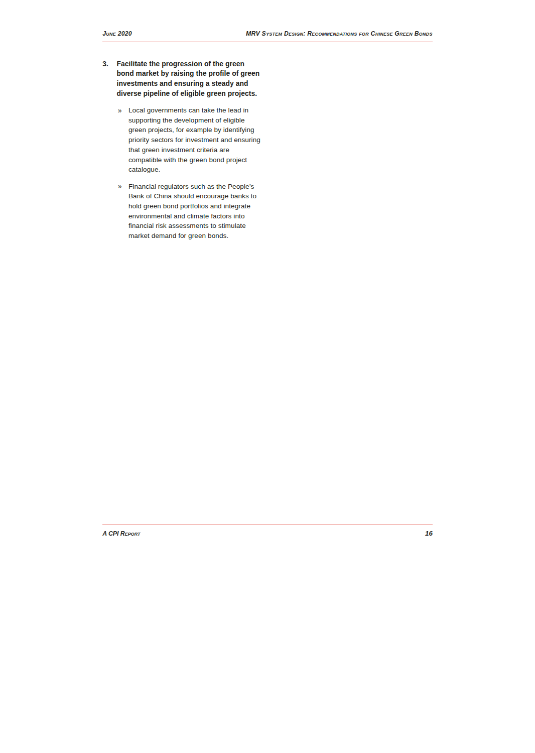June 2020
MRV System Design: Recommendations for Chinese Green Bonds
3. Facilitate the progression of the green bond market by raising the profile of green investments and ensuring a steady and diverse pipeline of eligible green projects.
» Local governments can take the lead in supporting the development of eligible green projects, for example by identifying priority sectors for investment and ensuring that green investment criteria are compatible with the green bond project catalogue.
» Financial regulators such as the People’s Bank of China should encourage banks to hold green bond portfolios and integrate environmental and climate factors into financial risk assessments to stimulate market demand for green bonds.
A CPI Report
16